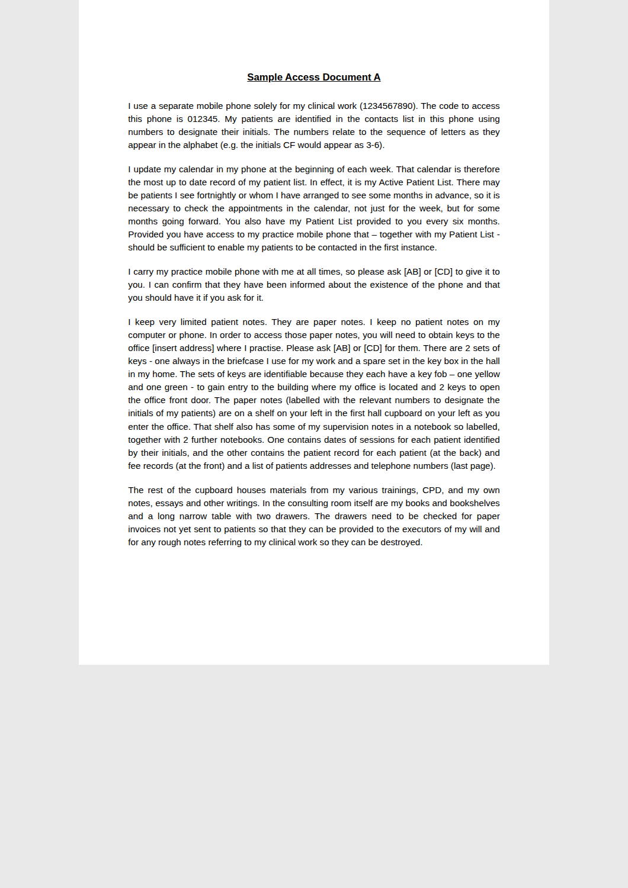Sample Access Document A
I use a separate mobile phone solely for my clinical work (1234567890). The code to access this phone is 012345. My patients are identified in the contacts list in this phone using numbers to designate their initials. The numbers relate to the sequence of letters as they appear in the alphabet (e.g. the initials CF would appear as 3-6).
I update my calendar in my phone at the beginning of each week. That calendar is therefore the most up to date record of my patient list. In effect, it is my Active Patient List. There may be patients I see fortnightly or whom I have arranged to see some months in advance, so it is necessary to check the appointments in the calendar, not just for the week, but for some months going forward. You also have my Patient List provided to you every six months. Provided you have access to my practice mobile phone that – together with my Patient List - should be sufficient to enable my patients to be contacted in the first instance.
I carry my practice mobile phone with me at all times, so please ask [AB] or [CD] to give it to you. I can confirm that they have been informed about the existence of the phone and that you should have it if you ask for it.
I keep very limited patient notes. They are paper notes. I keep no patient notes on my computer or phone. In order to access those paper notes, you will need to obtain keys to the office [insert address] where I practise. Please ask [AB] or [CD] for them. There are 2 sets of keys - one always in the briefcase I use for my work and a spare set in the key box in the hall in my home. The sets of keys are identifiable because they each have a key fob – one yellow and one green - to gain entry to the building where my office is located and 2 keys to open the office front door. The paper notes (labelled with the relevant numbers to designate the initials of my patients) are on a shelf on your left in the first hall cupboard on your left as you enter the office. That shelf also has some of my supervision notes in a notebook so labelled, together with 2 further notebooks. One contains dates of sessions for each patient identified by their initials, and the other contains the patient record for each patient (at the back) and fee records (at the front) and a list of patients addresses and telephone numbers (last page).
The rest of the cupboard houses materials from my various trainings, CPD, and my own notes, essays and other writings. In the consulting room itself are my books and bookshelves and a long narrow table with two drawers. The drawers need to be checked for paper invoices not yet sent to patients so that they can be provided to the executors of my will and for any rough notes referring to my clinical work so they can be destroyed.